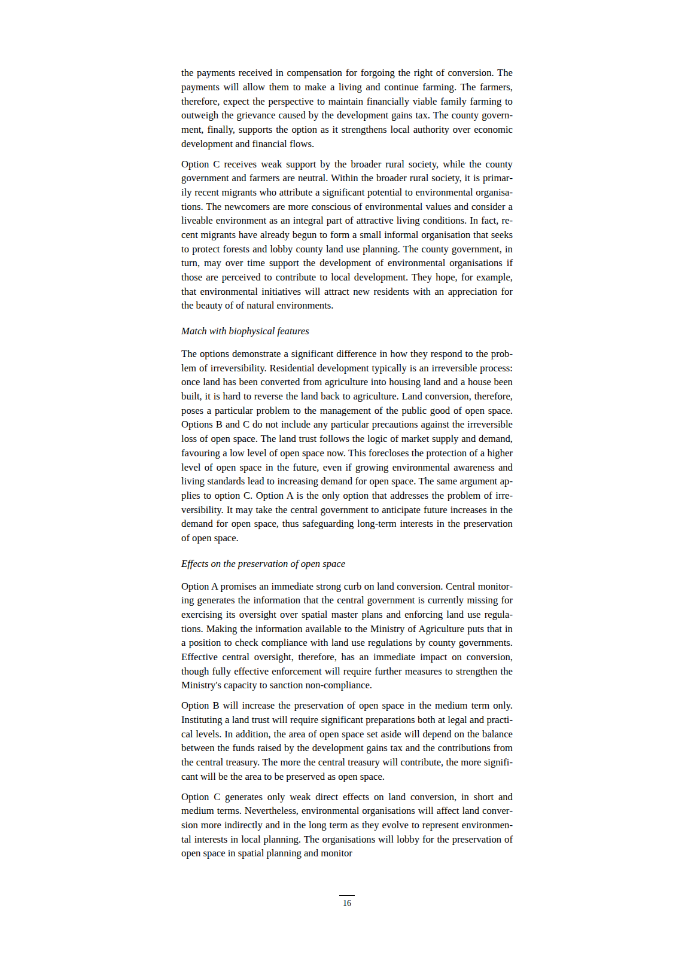the payments received in compensation for forgoing the right of conversion. The payments will allow them to make a living and continue farming. The farmers, therefore, expect the perspective to maintain financially viable family farming to outweigh the grievance caused by the development gains tax. The county government, finally, supports the option as it strengthens local authority over economic development and financial flows.
Option C receives weak support by the broader rural society, while the county government and farmers are neutral. Within the broader rural society, it is primarily recent migrants who attribute a significant potential to environmental organisations. The newcomers are more conscious of environmental values and consider a liveable environment as an integral part of attractive living conditions. In fact, recent migrants have already begun to form a small informal organisation that seeks to protect forests and lobby county land use planning. The county government, in turn, may over time support the development of environmental organisations if those are perceived to contribute to local development. They hope, for example, that environmental initiatives will attract new residents with an appreciation for the beauty of of natural environments.
Match with biophysical features
The options demonstrate a significant difference in how they respond to the problem of irreversibility. Residential development typically is an irreversible process: once land has been converted from agriculture into housing land and a house been built, it is hard to reverse the land back to agriculture. Land conversion, therefore, poses a particular problem to the management of the public good of open space. Options B and C do not include any particular precautions against the irreversible loss of open space. The land trust follows the logic of market supply and demand, favouring a low level of open space now. This forecloses the protection of a higher level of open space in the future, even if growing environmental awareness and living standards lead to increasing demand for open space. The same argument applies to option C. Option A is the only option that addresses the problem of irreversibility. It may take the central government to anticipate future increases in the demand for open space, thus safeguarding long-term interests in the preservation of open space.
Effects on the preservation of open space
Option A promises an immediate strong curb on land conversion. Central monitoring generates the information that the central government is currently missing for exercising its oversight over spatial master plans and enforcing land use regulations. Making the information available to the Ministry of Agriculture puts that in a position to check compliance with land use regulations by county governments. Effective central oversight, therefore, has an immediate impact on conversion, though fully effective enforcement will require further measures to strengthen the Ministry's capacity to sanction non-compliance.
Option B will increase the preservation of open space in the medium term only. Instituting a land trust will require significant preparations both at legal and practical levels. In addition, the area of open space set aside will depend on the balance between the funds raised by the development gains tax and the contributions from the central treasury. The more the central treasury will contribute, the more significant will be the area to be preserved as open space.
Option C generates only weak direct effects on land conversion, in short and medium terms. Nevertheless, environmental organisations will affect land conversion more indirectly and in the long term as they evolve to represent environmental interests in local planning. The organisations will lobby for the preservation of open space in spatial planning and monitor
16